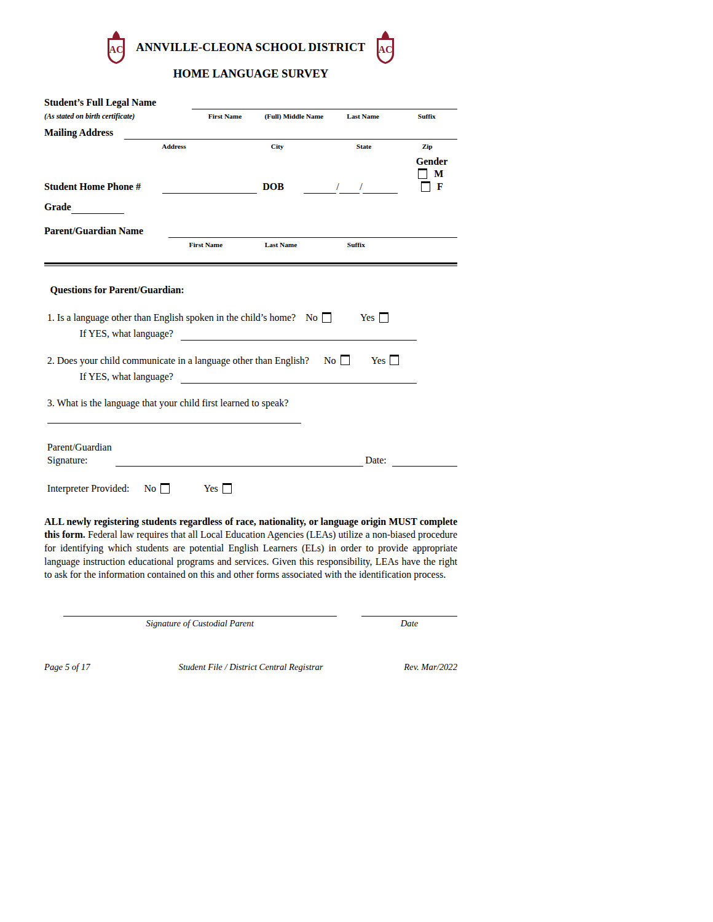AC ANNVILLE-CLEONA SCHOOL DISTRICT AC
HOME LANGUAGE SURVEY
| Student’s Full Legal Name | |
| (As stated on birth certificate) | / First Name / (Full) Middle Name / Last Name / Suffix / |
| Mailing Address | |
| | / Address / City / State / Zip / |
| Student Home Phone # | | DOB | / / | Gender M F |
Grade
| Parent/Guardian Name | |
| | / First Name / Last Name / Suffix / / |
Questions for Parent/Guardian:
1. Is a language other than English spoken in the child’s home? No Yes
If YES, what language?
2. Does your child communicate in a language other than English? No Yes
If YES, what language?
3. What is the language that your child first learned to speak?
| Parent/Guardian Signature: | | Date: | |
Interpreter Provided: No Yes
ALL newly registering students regardless of race, nationality, or language origin MUST complete this form. Federal law requires that all Local Education Agencies (LEAs) utilize a non-biased procedure for identifying which students are potential English Learners (ELs) in order to provide appropriate language instruction educational programs and services. Given this responsibility, LEAs have the right to ask for the information contained on this and other forms associated with the identification process.
| | Signature of Custodial Parent | | Date |
| Page 5 of 17 | Student File / District Central Registrar | Rev. Mar/2022 |